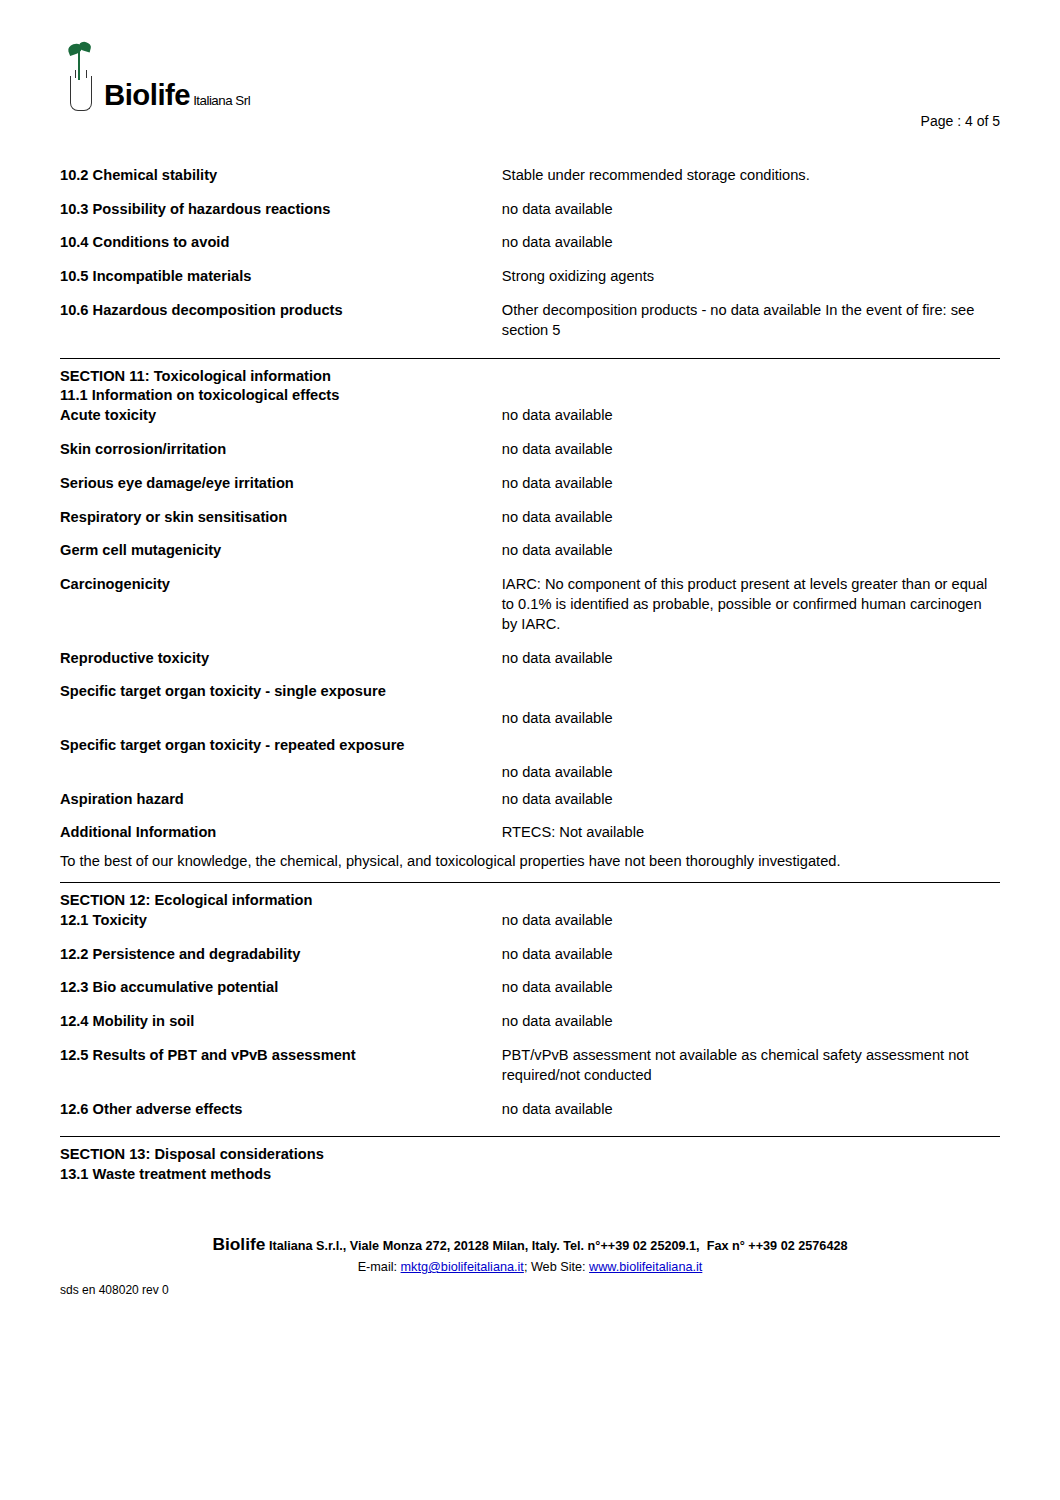BiolifeItaliana Srl
Page : 4 of 5
| 10.2 Chemical stability | Stable under recommended storage conditions. |
| 10.3 Possibility of hazardous reactions | no data available |
| 10.4 Conditions to avoid | no data available |
| 10.5 Incompatible materials | Strong oxidizing agents |
| 10.6 Hazardous decomposition products | Other decomposition products - no data available In the event of fire: see section 5 |
| SECTION 11: Toxicological information 11.1 Information on toxicological effects Acute toxicity | no data available |
| Skin corrosion/irritation | no data available |
| Serious eye damage/eye irritation | no data available |
| Respiratory or skin sensitisation | no data available |
| Germ cell mutagenicity | no data available |
| Carcinogenicity | IARC: No component of this product present at levels greater than or equal to 0.1% is identified as probable, possible or confirmed human carcinogen by IARC. |
| Reproductive toxicity | no data available |
Specific target organ toxicity - single exposure
no data available
Specific target organ toxicity - repeated exposure
no data available
| Aspiration hazard | no data available |
| Additional Information | RTECS: Not available |
To the best of our knowledge, the chemical, physical, and toxicological properties have not been thoroughly investigated.
| SECTION 12: Ecological information 12.1 Toxicity | no data available |
| 12.2 Persistence and degradability | no data available |
| 12.3 Bio accumulative potential | no data available |
| 12.4 Mobility in soil | no data available |
| 12.5 Results of PBT and vPvB assessment | PBT/vPvB assessment not available as chemical safety assessment not required/not conducted |
| 12.6 Other adverse effects | no data available |
SECTION 13: Disposal considerations
13.1 Waste treatment methods
Biolife Italiana S.r.l., Viale Monza 272, 20128 Milan, Italy. Tel. n°++39 02 25209.1, Fax n° ++39 02 2576428
E-mail: mktg@biolifeitaliana.it; Web Site: www.biolifeitaliana.it
sds en 408020 rev 0